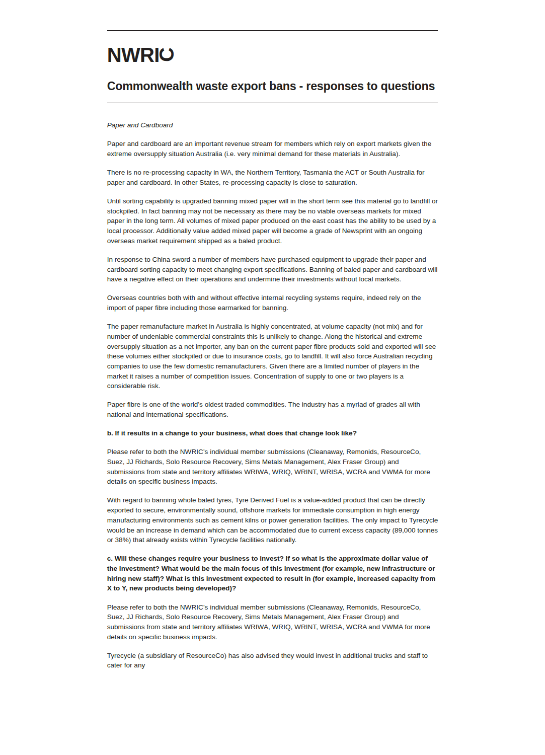NWRIC
Commonwealth waste export bans - responses to questions
Paper and Cardboard
Paper and cardboard are an important revenue stream for members which rely on export markets given the extreme oversupply situation Australia (i.e. very minimal demand for these materials in Australia).
There is no re-processing capacity in WA, the Northern Territory, Tasmania the ACT or South Australia for paper and cardboard. In other States, re-processing capacity is close to saturation.
Until sorting capability is upgraded banning mixed paper will in the short term see this material go to landfill or stockpiled. In fact banning may not be necessary as there may be no viable overseas markets for mixed paper in the long term. All volumes of mixed paper produced on the east coast has the ability to be used by a local processor. Additionally value added mixed paper will become a grade of Newsprint with an ongoing overseas market requirement shipped as a baled product.
In response to China sword a number of members have purchased equipment to upgrade their paper and cardboard sorting capacity to meet changing export specifications. Banning of baled paper and cardboard will have a negative effect on their operations and undermine their investments without local markets.
Overseas countries both with and without effective internal recycling systems require, indeed rely on the import of paper fibre including those earmarked for banning.
The paper remanufacture market in Australia is highly concentrated, at volume capacity (not mix) and for number of undeniable commercial constraints this is unlikely to change. Along the historical and extreme oversupply situation as a net importer, any ban on the current paper fibre products sold and exported will see these volumes either stockpiled or due to insurance costs, go to landfill. It will also force Australian recycling companies to use the few domestic remanufacturers. Given there are a limited number of players in the market it raises a number of competition issues. Concentration of supply to one or two players is a considerable risk.
Paper fibre is one of the world’s oldest traded commodities. The industry has a myriad of grades all with national and international specifications.
b. If it results in a change to your business, what does that change look like?
Please refer to both the NWRIC’s individual member submissions (Cleanaway, Remonids, ResourceCo, Suez, JJ Richards, Solo Resource Recovery, Sims Metals Management, Alex Fraser Group) and submissions from state and territory affiliates WRIWA, WRIQ, WRINT, WRISA, WCRA and VWMA for more details on specific business impacts.
With regard to banning whole baled tyres, Tyre Derived Fuel is a value-added product that can be directly exported to secure, environmentally sound, offshore markets for immediate consumption in high energy manufacturing environments such as cement kilns or power generation facilities. The only impact to Tyrecycle would be an increase in demand which can be accommodated due to current excess capacity (89,000 tonnes or 38%) that already exists within Tyrecycle facilities nationally.
c. Will these changes require your business to invest? If so what is the approximate dollar value of the investment? What would be the main focus of this investment (for example, new infrastructure or hiring new staff)? What is this investment expected to result in (for example, increased capacity from X to Y, new products being developed)?
Please refer to both the NWRIC’s individual member submissions (Cleanaway, Remonids, ResourceCo, Suez, JJ Richards, Solo Resource Recovery, Sims Metals Management, Alex Fraser Group) and submissions from state and territory affiliates WRIWA, WRIQ, WRINT, WRISA, WCRA and VWMA for more details on specific business impacts.
Tyrecycle (a subsidiary of ResourceCo) has also advised they would invest in additional trucks and staff to cater for any